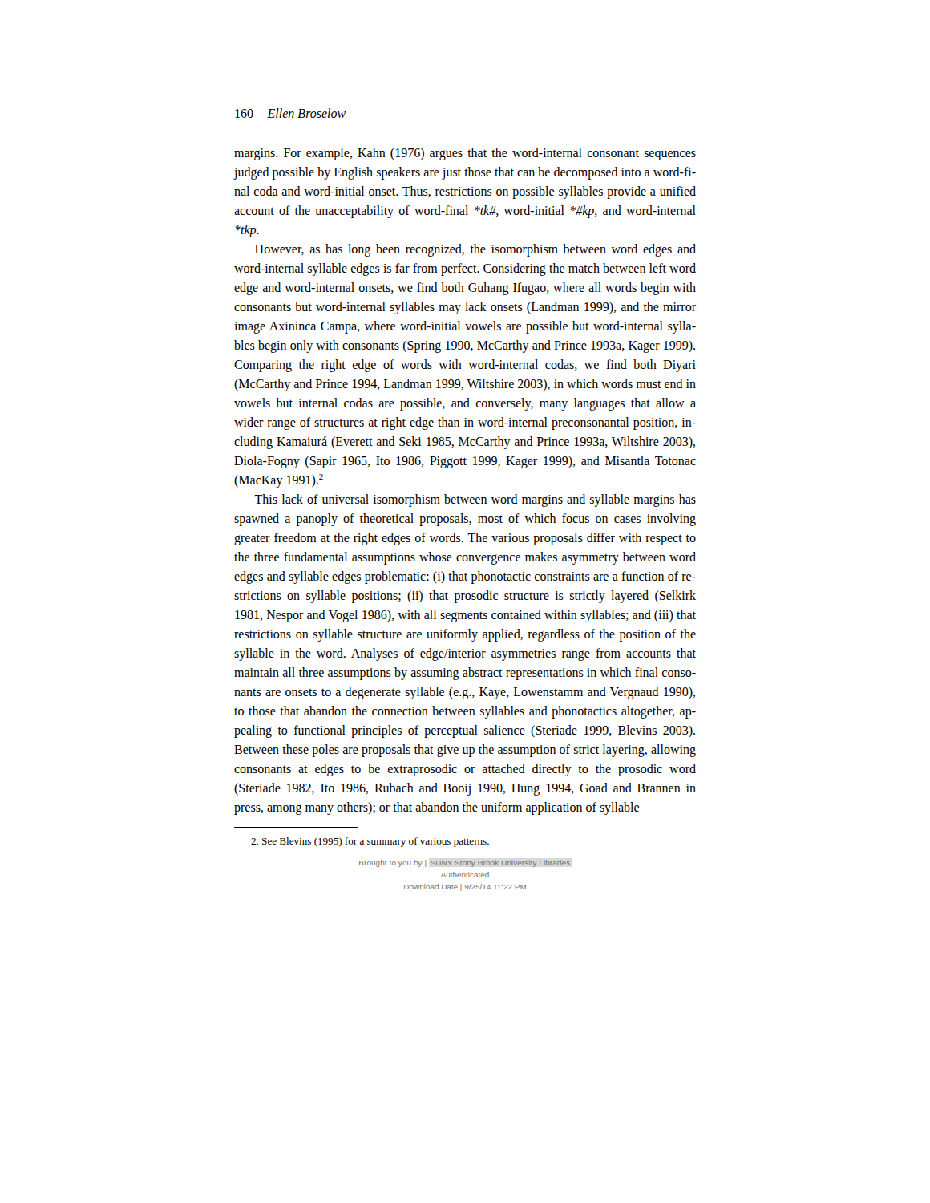160 Ellen Broselow
margins. For example, Kahn (1976) argues that the word-internal consonant sequences judged possible by English speakers are just those that can be decomposed into a word-final coda and word-initial onset. Thus, restrictions on possible syllables provide a unified account of the unacceptability of word-final *tk#, word-initial *#kp, and word-internal *tkp.
However, as has long been recognized, the isomorphism between word edges and word-internal syllable edges is far from perfect. Considering the match between left word edge and word-internal onsets, we find both Guhang Ifugao, where all words begin with consonants but word-internal syllables may lack onsets (Landman 1999), and the mirror image Axininca Campa, where word-initial vowels are possible but word-internal syllables begin only with consonants (Spring 1990, McCarthy and Prince 1993a, Kager 1999). Comparing the right edge of words with word-internal codas, we find both Diyari (McCarthy and Prince 1994, Landman 1999, Wiltshire 2003), in which words must end in vowels but internal codas are possible, and conversely, many languages that allow a wider range of structures at right edge than in word-internal preconsonantal position, including Kamaiurá (Everett and Seki 1985, McCarthy and Prince 1993a, Wiltshire 2003), Diola-Fogny (Sapir 1965, Ito 1986, Piggott 1999, Kager 1999), and Misantla Totonac (MacKay 1991).2
This lack of universal isomorphism between word margins and syllable margins has spawned a panoply of theoretical proposals, most of which focus on cases involving greater freedom at the right edges of words. The various proposals differ with respect to the three fundamental assumptions whose convergence makes asymmetry between word edges and syllable edges problematic: (i) that phonotactic constraints are a function of restrictions on syllable positions; (ii) that prosodic structure is strictly layered (Selkirk 1981, Nespor and Vogel 1986), with all segments contained within syllables; and (iii) that restrictions on syllable structure are uniformly applied, regardless of the position of the syllable in the word. Analyses of edge/interior asymmetries range from accounts that maintain all three assumptions by assuming abstract representations in which final consonants are onsets to a degenerate syllable (e.g., Kaye, Lowenstamm and Vergnaud 1990), to those that abandon the connection between syllables and phonotactics altogether, appealing to functional principles of perceptual salience (Steriade 1999, Blevins 2003). Between these poles are proposals that give up the assumption of strict layering, allowing consonants at edges to be extraprosodic or attached directly to the prosodic word (Steriade 1982, Ito 1986, Rubach and Booij 1990, Hung 1994, Goad and Brannen in press, among many others); or that abandon the uniform application of syllable
2. See Blevins (1995) for a summary of various patterns.
Brought to you by | SUNY Stony Brook University Libraries
Authenticated
Download Date | 9/25/14 11:22 PM